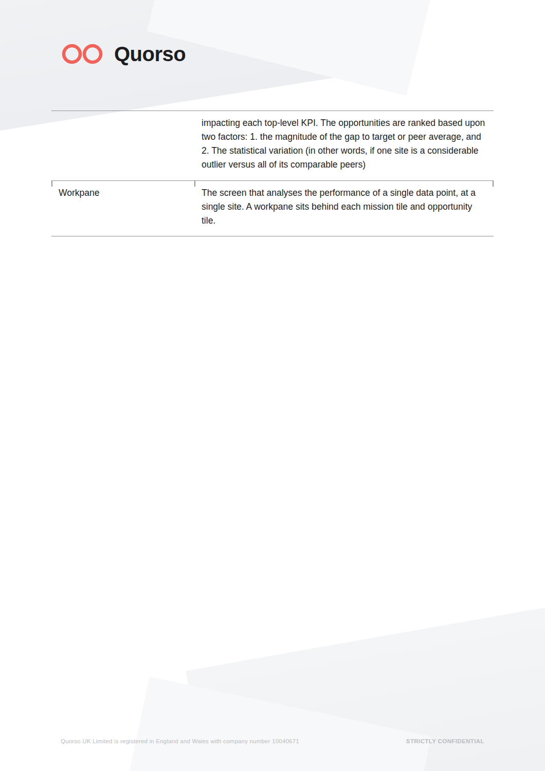Quorso
| | impacting each top-level KPI. The opportunities are ranked based upon two factors: 1. the magnitude of the gap to target or peer average, and 2. The statistical variation (in other words, if one site is a considerable outlier versus all of its comparable peers) |
| Workpane | The screen that analyses the performance of a single data point, at a single site. A workpane sits behind each mission tile and opportunity tile. |
Quorso UK Limited is registered in England and Wales with company number 10040671
STRICTLY CONFIDENTIAL